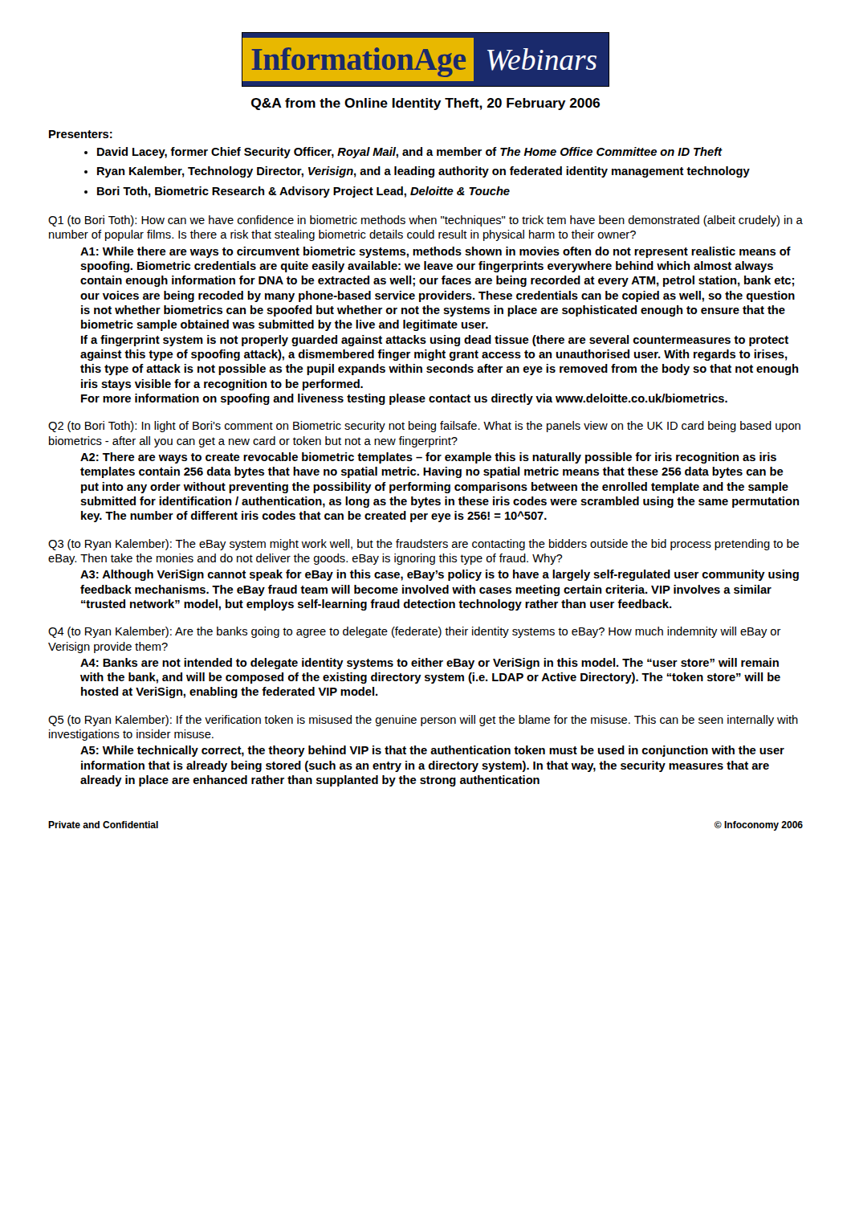InformationAge Webinars
Q&A from the Online Identity Theft, 20 February 2006
Presenters:
David Lacey, former Chief Security Officer, Royal Mail, and a member of The Home Office Committee on ID Theft
Ryan Kalember, Technology Director, Verisign, and a leading authority on federated identity management technology
Bori Toth, Biometric Research & Advisory Project Lead, Deloitte & Touche
Q1 (to Bori Toth): How can we have confidence in biometric methods when "techniques" to trick tem have been demonstrated (albeit crudely) in a number of popular films. Is there a risk that stealing biometric details could result in physical harm to their owner?
A1: While there are ways to circumvent biometric systems, methods shown in movies often do not represent realistic means of spoofing. Biometric credentials are quite easily available: we leave our fingerprints everywhere behind which almost always contain enough information for DNA to be extracted as well; our faces are being recorded at every ATM, petrol station, bank etc; our voices are being recoded by many phone-based service providers. These credentials can be copied as well, so the question is not whether biometrics can be spoofed but whether or not the systems in place are sophisticated enough to ensure that the biometric sample obtained was submitted by the live and legitimate user.
If a fingerprint system is not properly guarded against attacks using dead tissue (there are several countermeasures to protect against this type of spoofing attack), a dismembered finger might grant access to an unauthorised user. With regards to irises, this type of attack is not possible as the pupil expands within seconds after an eye is removed from the body so that not enough iris stays visible for a recognition to be performed.
For more information on spoofing and liveness testing please contact us directly via www.deloitte.co.uk/biometrics.
Q2 (to Bori Toth): In light of Bori's comment on Biometric security not being failsafe. What is the panels view on the UK ID card being based upon biometrics - after all you can get a new card or token but not a new fingerprint?
A2: There are ways to create revocable biometric templates – for example this is naturally possible for iris recognition as iris templates contain 256 data bytes that have no spatial metric. Having no spatial metric means that these 256 data bytes can be put into any order without preventing the possibility of performing comparisons between the enrolled template and the sample submitted for identification / authentication, as long as the bytes in these iris codes were scrambled using the same permutation key. The number of different iris codes that can be created per eye is 256! = 10^507.
Q3 (to Ryan Kalember): The eBay system might work well, but the fraudsters are contacting the bidders outside the bid process pretending to be eBay. Then take the monies and do not deliver the goods. eBay is ignoring this type of fraud. Why?
A3: Although VeriSign cannot speak for eBay in this case, eBay’s policy is to have a largely self-regulated user community using feedback mechanisms. The eBay fraud team will become involved with cases meeting certain criteria. VIP involves a similar “trusted network” model, but employs self-learning fraud detection technology rather than user feedback.
Q4 (to Ryan Kalember): Are the banks going to agree to delegate (federate) their identity systems to eBay? How much indemnity will eBay or Verisign provide them?
A4: Banks are not intended to delegate identity systems to either eBay or VeriSign in this model. The “user store” will remain with the bank, and will be composed of the existing directory system (i.e. LDAP or Active Directory). The “token store” will be hosted at VeriSign, enabling the federated VIP model.
Q5 (to Ryan Kalember): If the verification token is misused the genuine person will get the blame for the misuse. This can be seen internally with investigations to insider misuse.
A5: While technically correct, the theory behind VIP is that the authentication token must be used in conjunction with the user information that is already being stored (such as an entry in a directory system). In that way, the security measures that are already in place are enhanced rather than supplanted by the strong authentication
Private and Confidential © Infoconomy 2006